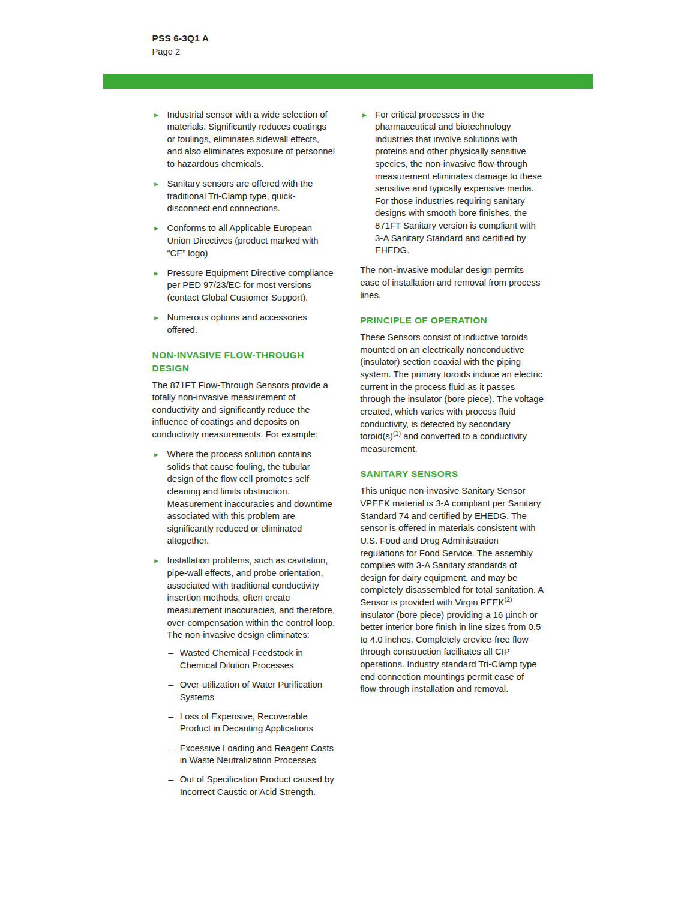PSS 6-3Q1 A
Page 2
Industrial sensor with a wide selection of materials. Significantly reduces coatings or foulings, eliminates sidewall effects, and also eliminates exposure of personnel to hazardous chemicals.
Sanitary sensors are offered with the traditional Tri-Clamp type, quick-disconnect end connections.
Conforms to all Applicable European Union Directives (product marked with “CE” logo)
Pressure Equipment Directive compliance per PED 97/23/EC for most versions (contact Global Customer Support).
Numerous options and accessories offered.
Non-Invasive Flow-Through Design
The 871FT Flow-Through Sensors provide a totally non-invasive measurement of conductivity and significantly reduce the influence of coatings and deposits on conductivity measurements. For example:
Where the process solution contains solids that cause fouling, the tubular design of the flow cell promotes self-cleaning and limits obstruction. Measurement inaccuracies and downtime associated with this problem are significantly reduced or eliminated altogether.
Installation problems, such as cavitation, pipe-wall effects, and probe orientation, associated with traditional conductivity insertion methods, often create measurement inaccuracies, and therefore, over-compensation within the control loop. The non-invasive design eliminates:
Wasted Chemical Feedstock in Chemical Dilution Processes
Over-utilization of Water Purification Systems
Loss of Expensive, Recoverable Product in Decanting Applications
Excessive Loading and Reagent Costs in Waste Neutralization Processes
Out of Specification Product caused by Incorrect Caustic or Acid Strength.
For critical processes in the pharmaceutical and biotechnology industries that involve solutions with proteins and other physically sensitive species, the non-invasive flow-through measurement eliminates damage to these sensitive and typically expensive media. For those industries requiring sanitary designs with smooth bore finishes, the 871FT Sanitary version is compliant with 3-A Sanitary Standard and certified by EHEDG.
The non-invasive modular design permits ease of installation and removal from process lines.
Principle of Operation
These Sensors consist of inductive toroids mounted on an electrically nonconductive (insulator) section coaxial with the piping system. The primary toroids induce an electric current in the process fluid as it passes through the insulator (bore piece). The voltage created, which varies with process fluid conductivity, is detected by secondary toroid(s)(1) and converted to a conductivity measurement.
Sanitary Sensors
This unique non-invasive Sanitary Sensor VPEEK material is 3-A compliant per Sanitary Standard 74 and certified by EHEDG. The sensor is offered in materials consistent with U.S. Food and Drug Administration regulations for Food Service. The assembly complies with 3-A Sanitary standards of design for dairy equipment, and may be completely disassembled for total sanitation. A Sensor is provided with Virgin PEEK(2) insulator (bore piece) providing a 16 µinch or better interior bore finish in line sizes from 0.5 to 4.0 inches. Completely crevice-free flow-through construction facilitates all CIP operations. Industry standard Tri-Clamp type end connection mountings permit ease of flow-through installation and removal.